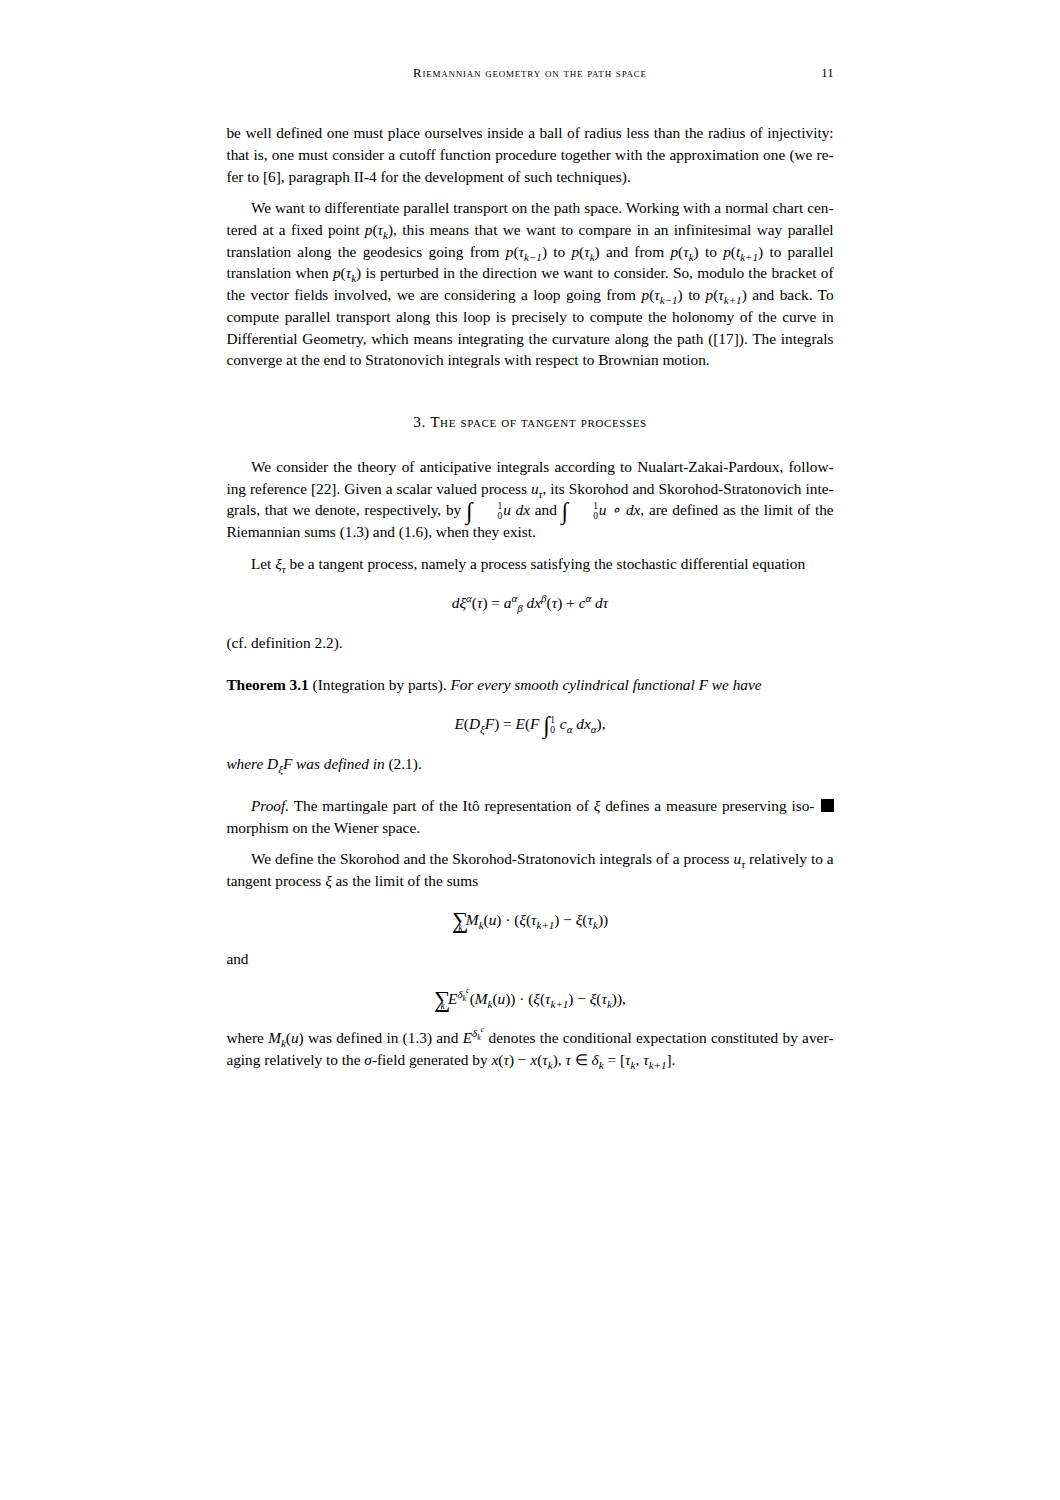Riemannian geometry on the path space 11
be well defined one must place ourselves inside a ball of radius less than the radius of injectivity: that is, one must consider a cutoff function procedure together with the approximation one (we refer to [6], paragraph II-4 for the development of such techniques).
We want to differentiate parallel transport on the path space. Working with a normal chart centered at a fixed point p(τk), this means that we want to compare in an infinitesimal way parallel translation along the geodesics going from p(τk−1) to p(τk) and from p(τk) to p(tk+1) to parallel translation when p(τk) is perturbed in the direction we want to consider. So, modulo the bracket of the vector fields involved, we are considering a loop going from p(τk−1) to p(τk+1) and back. To compute parallel transport along this loop is precisely to compute the holonomy of the curve in Differential Geometry, which means integrating the curvature along the path ([17]). The integrals converge at the end to Stratonovich integrals with respect to Brownian motion.
3. The space of tangent processes
We consider the theory of anticipative integrals according to Nualart-Zakai-Pardoux, following reference [22]. Given a scalar valued process uτ, its Skorohod and Skorohod-Stratonovich integrals, that we denote, respectively, by ∫10 u dx and ∫10 u ∘ dx, are defined as the limit of the Riemannian sums (1.3) and (1.6), when they exist.
Let ξτ be a tangent process, namely a process satisfying the stochastic differential equation
dξα(τ) = aαβ dxβ(τ) + cα dτ
(cf. definition 2.2).
Theorem 3.1 (Integration by parts). For every smooth cylindrical functional F we have
E(DξF) = E(F ∫10 cα dxα),
where DξF was defined in (2.1).
Proof. The martingale part of the Itô representation of ξ defines a measure preserving isomorphism on the Wiener space.
We define the Skorohod and the Skorohod-Stratonovich integrals of a process uτ relatively to a tangent process ξ as the limit of the sums
∑kMk(u) · (ξ(τk+1) − ξ(τk))
and
∑kEδkc(Mk(u)) · (ξ(τk+1) − ξ(τk)),
where Mk(u) was defined in (1.3) and Eδkc denotes the conditional expectation constituted by averaging relatively to the σ-field generated by x(τ) − x(τk), τ ∈ δk = [τk, τk+1].